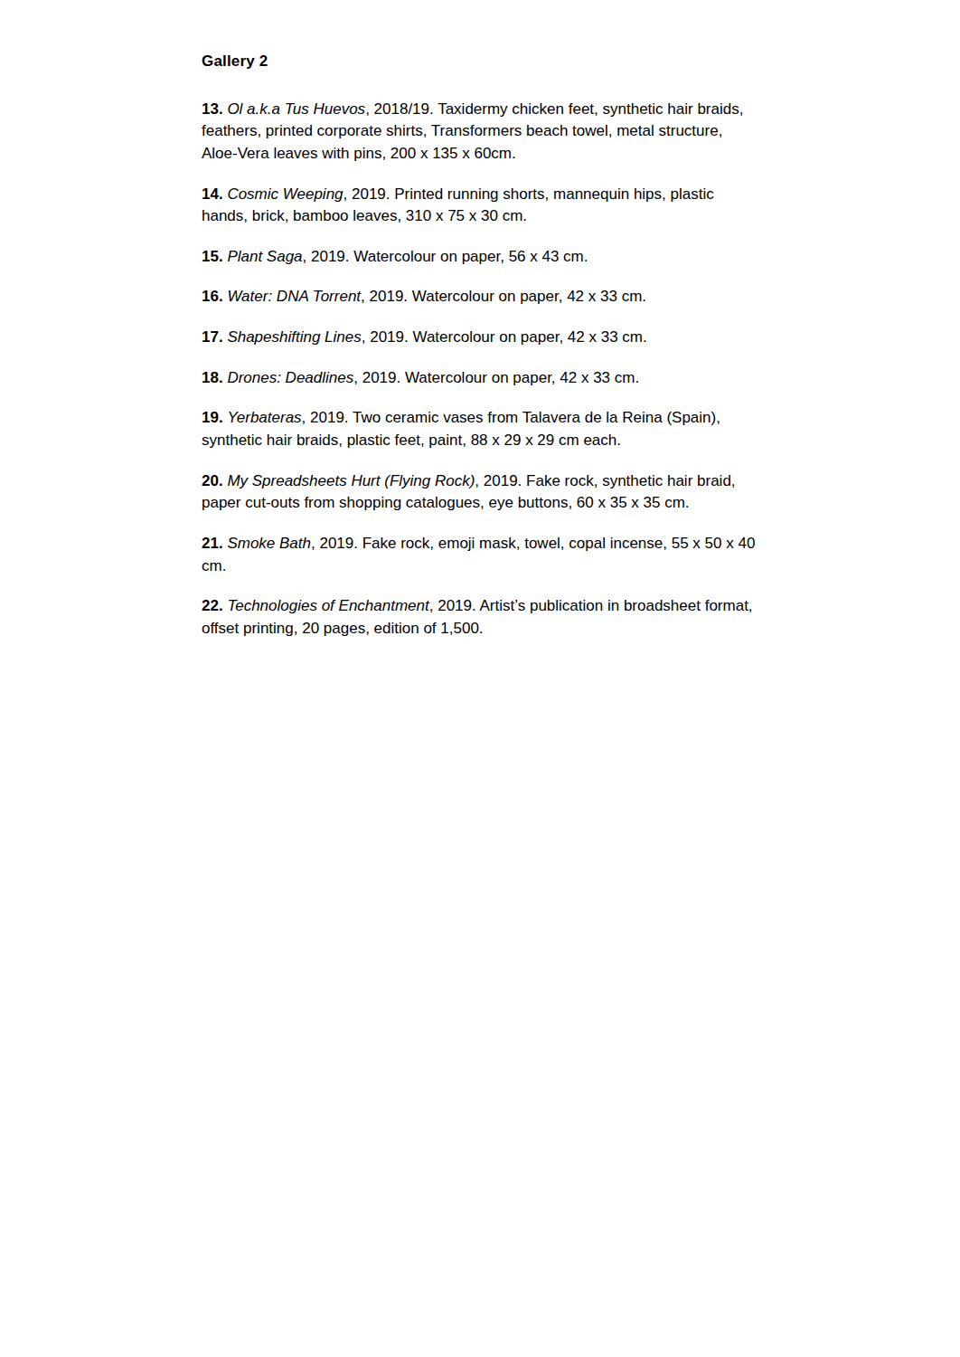Gallery 2
13. Ol a.k.a Tus Huevos, 2018/19. Taxidermy chicken feet, synthetic hair braids, feathers, printed corporate shirts, Transformers beach towel, metal structure, Aloe-Vera leaves with pins, 200 x 135 x 60cm.
14. Cosmic Weeping, 2019. Printed running shorts, mannequin hips, plastic hands, brick, bamboo leaves, 310 x 75 x 30 cm.
15. Plant Saga, 2019. Watercolour on paper, 56 x 43 cm.
16. Water: DNA Torrent, 2019. Watercolour on paper, 42 x 33 cm.
17. Shapeshifting Lines, 2019. Watercolour on paper, 42 x 33 cm.
18. Drones: Deadlines, 2019. Watercolour on paper, 42 x 33 cm.
19. Yerbateras, 2019. Two ceramic vases from Talavera de la Reina (Spain), synthetic hair braids, plastic feet, paint, 88 x 29 x 29 cm each.
20. My Spreadsheets Hurt (Flying Rock), 2019. Fake rock, synthetic hair braid, paper cut-outs from shopping catalogues, eye buttons, 60 x 35 x 35 cm.
21. Smoke Bath, 2019. Fake rock, emoji mask, towel, copal incense, 55 x 50 x 40 cm.
22. Technologies of Enchantment, 2019. Artist’s publication in broadsheet format, offset printing, 20 pages, edition of 1,500.